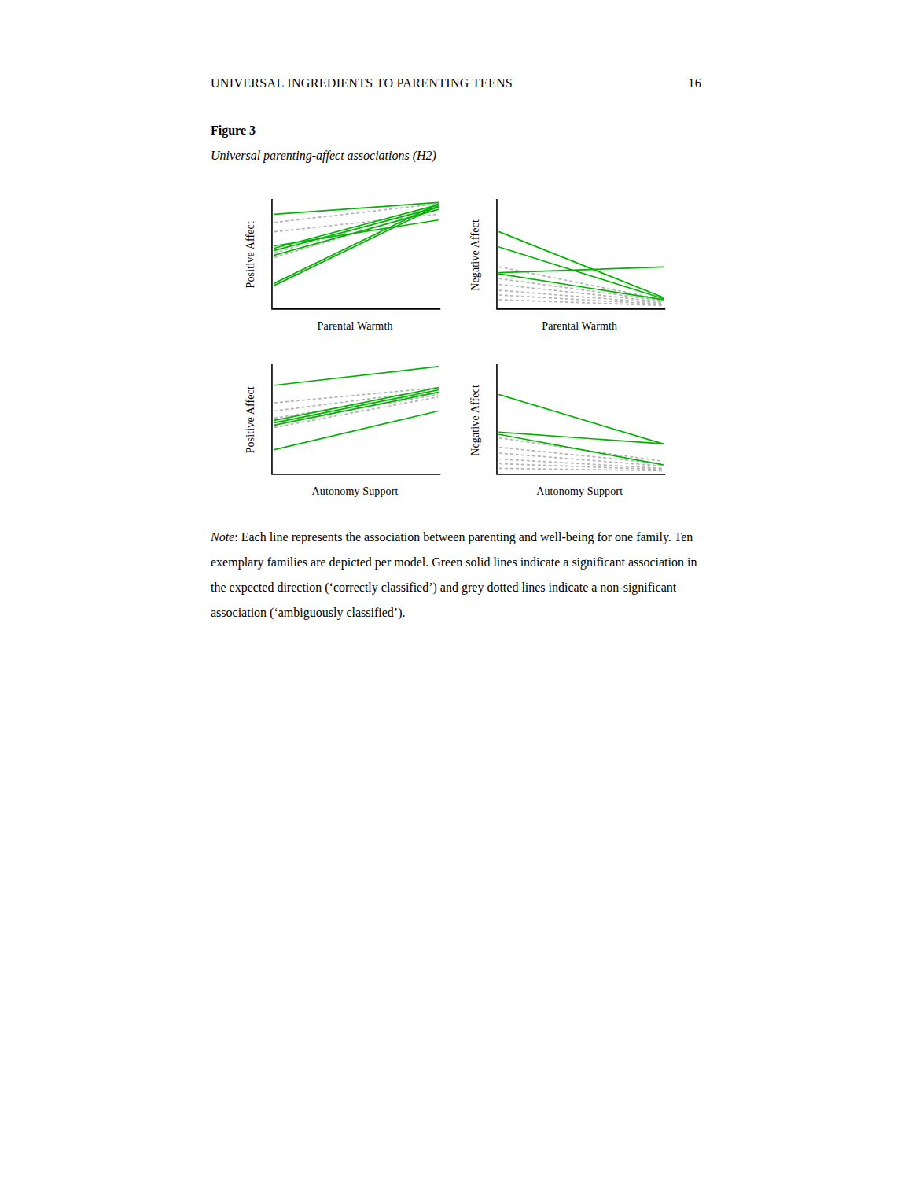Universal Ingredients to Parenting Teens 16
Figure 3
Universal parenting-affect associations (H2)
Positive Affect
Parental Warmth
Negative Affect
Parental Warmth
Positive Affect
Autonomy Support
Negative Affect
Autonomy Support
Note: Each line represents the association between parenting and well-being for one family. Ten exemplary families are depicted per model. Green solid lines indicate a significant association in the expected direction (‘correctly classified’) and grey dotted lines indicate a non-significant association (‘ambiguously classified’).